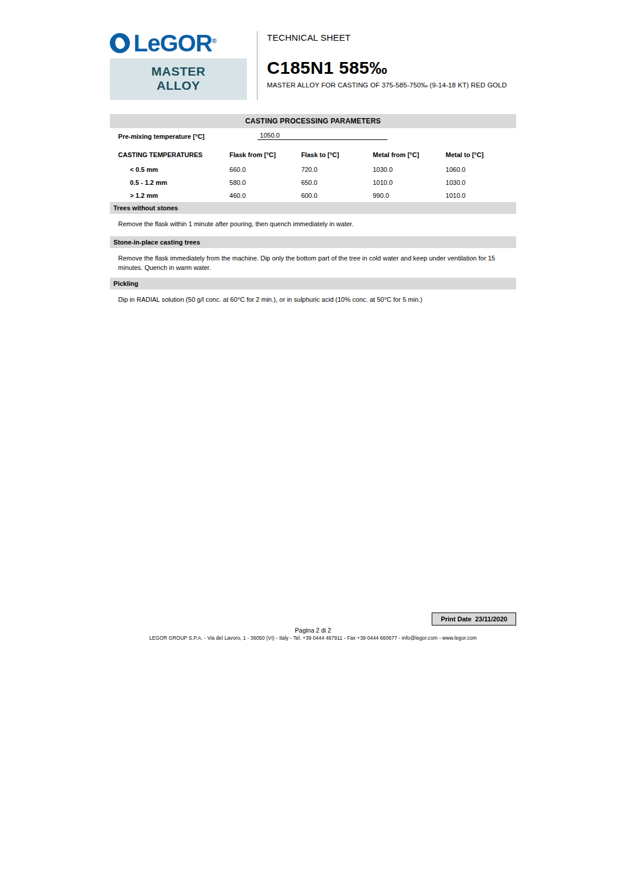LeGOR®
MASTER ALLOY
TECHNICAL SHEET
C185N1 585‰
MASTER ALLOY FOR CASTING OF 375-585-750‰ (9-14-18 KT) RED GOLD
CASTING PROCESSING PARAMETERS
Pre-mixing temperature [°C]
1050.0
| CASTING TEMPERATURES | Flask from [°C] | Flask to [°C] | Metal from [°C] | Metal to [°C] |
| --- | --- | --- | --- | --- |
| < 0.5 mm | 660.0 | 720.0 | 1030.0 | 1060.0 |
| 0.5 - 1.2 mm | 580.0 | 650.0 | 1010.0 | 1030.0 |
| > 1.2 mm | 460.0 | 600.0 | 990.0 | 1010.0 |
Trees without stones
Remove the flask within 1 minute after pouring, then quench immediately in water.
Stone-in-place casting trees
Remove the flask immediately from the machine. Dip only the bottom part of the tree in cold water and keep under ventilation for 15 minutes. Quench in warm water.
Pickling
Dip in RADIAL solution (50 g/l conc. at 60°C for 2 min.), or in sulphuric acid (10% conc. at 50°C for 5 min.)
Print Date 23/11/2020
Pagina 2 di 2
LEGOR GROUP S.P.A. - Via del Lavoro, 1 - 36050 (VI) - Italy - Tel. +39 0444 467911 - Fax +39 0444 660677 - info@legor.com - www.legor.com